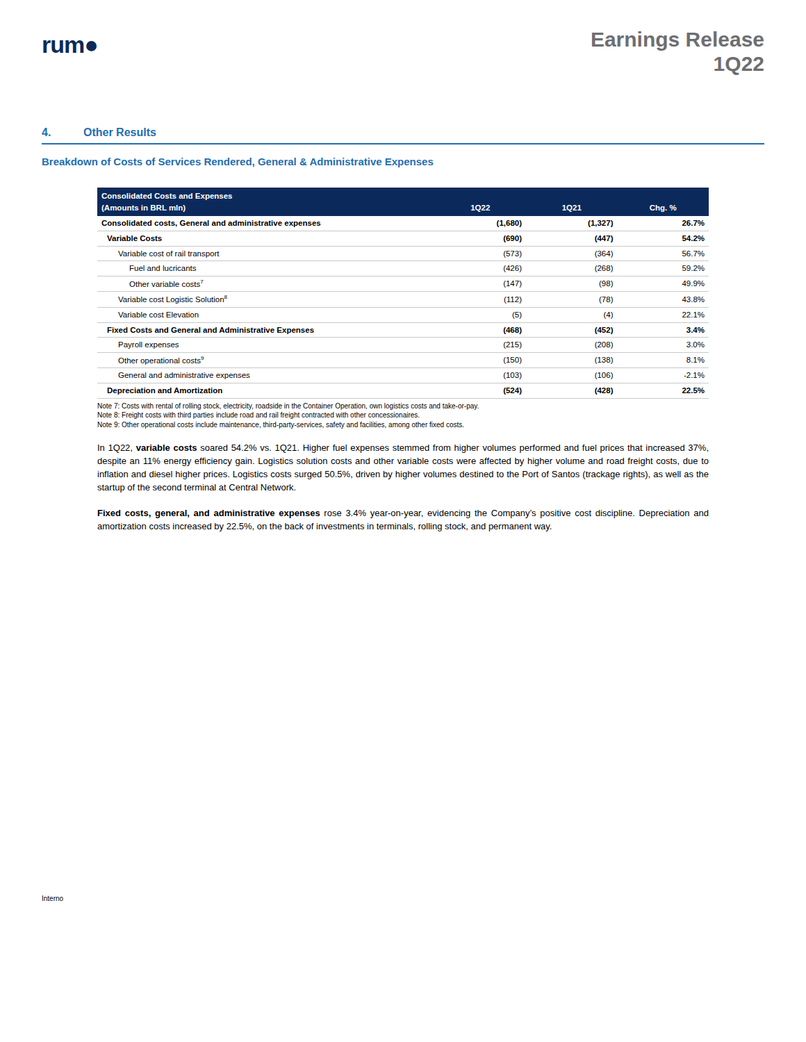rum●
Earnings Release
1Q22
4. Other Results
Breakdown of Costs of Services Rendered, General & Administrative Expenses
| Consolidated Costs and Expenses (Amounts in BRL mln) | 1Q22 | 1Q21 | Chg. % |
| --- | --- | --- | --- |
| Consolidated costs, General and administrative expenses | (1,680) | (1,327) | 26.7% |
| Variable Costs | (690) | (447) | 54.2% |
| Variable cost of rail transport | (573) | (364) | 56.7% |
| Fuel and lucricants | (426) | (268) | 59.2% |
| Other variable costs 7 | (147) | (98) | 49.9% |
| Variable cost Logistic Solution 8 | (112) | (78) | 43.8% |
| Variable cost Elevation | (5) | (4) | 22.1% |
| Fixed Costs and General and Administrative Expenses | (468) | (452) | 3.4% |
| Payroll expenses | (215) | (208) | 3.0% |
| Other operational costs 9 | (150) | (138) | 8.1% |
| General and administrative expenses | (103) | (106) | -2.1% |
| Depreciation and Amortization | (524) | (428) | 22.5% |
Note 7: Costs with rental of rolling stock, electricity, roadside in the Container Operation, own logistics costs and take-or-pay.
Note 8: Freight costs with third parties include road and rail freight contracted with other concessionaires.
Note 9: Other operational costs include maintenance, third-party-services, safety and facilities, among other fixed costs.
In 1Q22, variable costs soared 54.2% vs. 1Q21. Higher fuel expenses stemmed from higher volumes performed and fuel prices that increased 37%, despite an 11% energy efficiency gain. Logistics solution costs and other variable costs were affected by higher volume and road freight costs, due to inflation and diesel higher prices. Logistics costs surged 50.5%, driven by higher volumes destined to the Port of Santos (trackage rights), as well as the startup of the second terminal at Central Network.
Fixed costs, general, and administrative expenses rose 3.4% year-on-year, evidencing the Company’s positive cost discipline. Depreciation and amortization costs increased by 22.5%, on the back of investments in terminals, rolling stock, and permanent way.
Interno